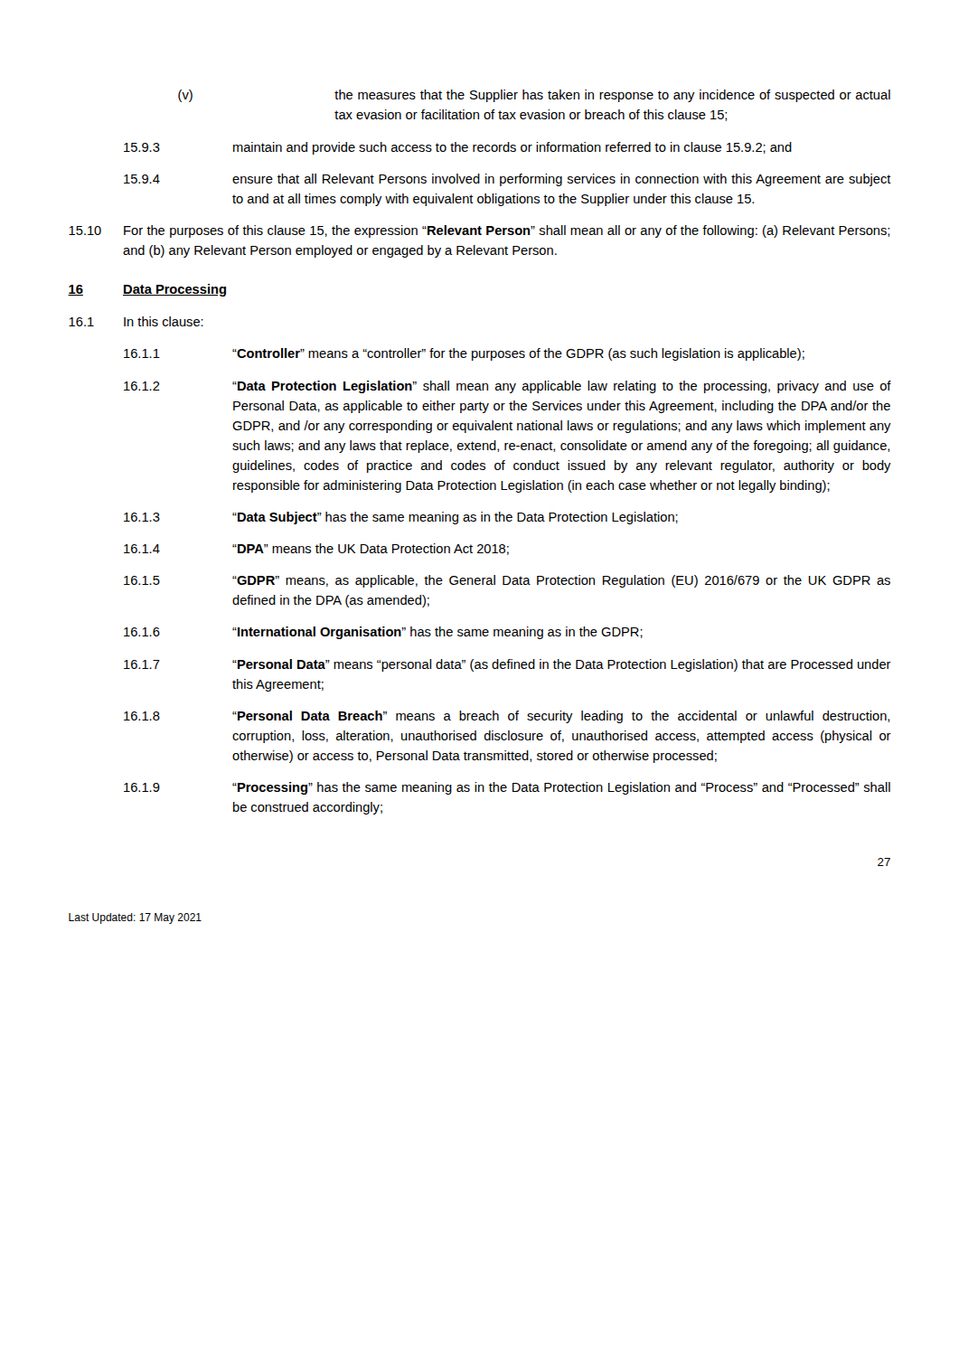(v)
the measures that the Supplier has taken in response to any incidence of suspected or actual tax evasion or facilitation of tax evasion or breach of this clause 15;
15.9.3
maintain and provide such access to the records or information referred to in clause 15.9.2; and
15.9.4
ensure that all Relevant Persons involved in performing services in connection with this Agreement are subject to and at all times comply with equivalent obligations to the Supplier under this clause 15.
15.10
For the purposes of this clause 15, the expression “Relevant Person” shall mean all or any of the following: (a) Relevant Persons; and (b) any Relevant Person employed or engaged by a Relevant Person.
16 Data Processing
16.1
In this clause:
16.1.1
“Controller” means a “controller” for the purposes of the GDPR (as such legislation is applicable);
16.1.2
“Data Protection Legislation” shall mean any applicable law relating to the processing, privacy and use of Personal Data, as applicable to either party or the Services under this Agreement, including the DPA and/or the GDPR, and /or any corresponding or equivalent national laws or regulations; and any laws which implement any such laws; and any laws that replace, extend, re-enact, consolidate or amend any of the foregoing; all guidance, guidelines, codes of practice and codes of conduct issued by any relevant regulator, authority or body responsible for administering Data Protection Legislation (in each case whether or not legally binding);
16.1.3
“Data Subject” has the same meaning as in the Data Protection Legislation;
16.1.4
“DPA” means the UK Data Protection Act 2018;
16.1.5
“GDPR” means, as applicable, the General Data Protection Regulation (EU) 2016/679 or the UK GDPR as defined in the DPA (as amended);
16.1.6
“International Organisation” has the same meaning as in the GDPR;
16.1.7
“Personal Data” means “personal data” (as defined in the Data Protection Legislation) that are Processed under this Agreement;
16.1.8
“Personal Data Breach” means a breach of security leading to the accidental or unlawful destruction, corruption, loss, alteration, unauthorised disclosure of, unauthorised access, attempted access (physical or otherwise) or access to, Personal Data transmitted, stored or otherwise processed;
16.1.9
“Processing” has the same meaning as in the Data Protection Legislation and “Process” and “Processed” shall be construed accordingly;
27
Last Updated: 17 May 2021